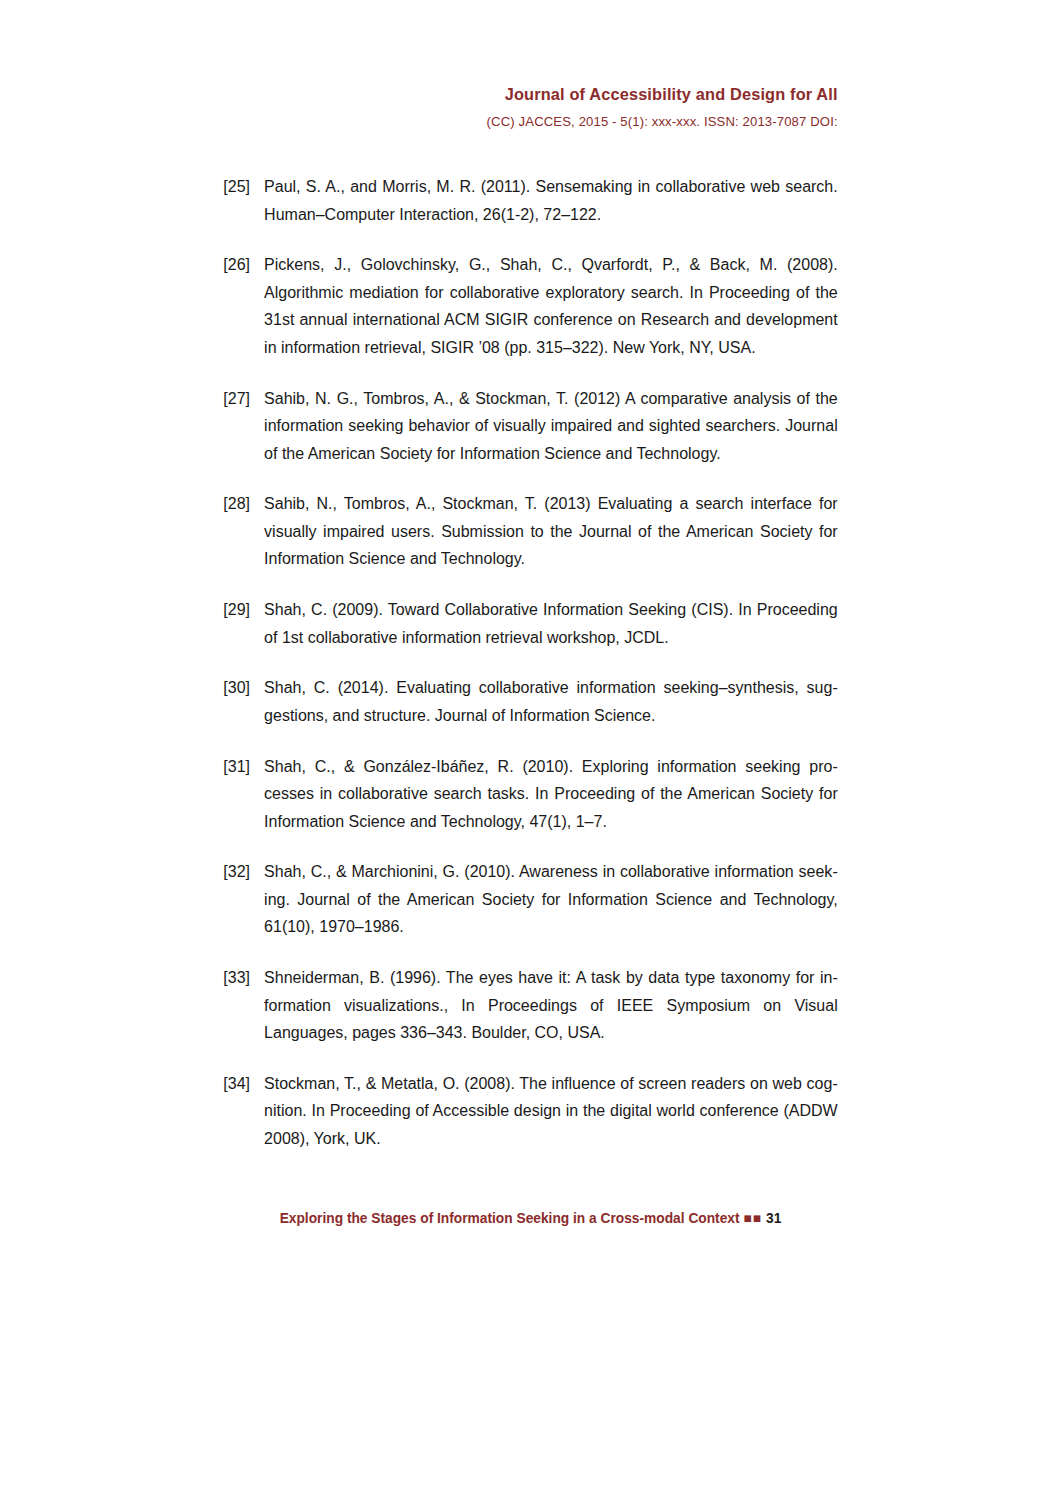Journal of Accessibility and Design for All
(CC) JACCES, 2015 - 5(1): xxx-xxx. ISSN: 2013-7087 DOI:
[25] Paul, S. A., and Morris, M. R. (2011). Sensemaking in collaborative web search. Human–Computer Interaction, 26(1-2), 72–122.
[26] Pickens, J., Golovchinsky, G., Shah, C., Qvarfordt, P., & Back, M. (2008). Algorithmic mediation for collaborative exploratory search. In Proceeding of the 31st annual international ACM SIGIR conference on Research and development in information retrieval, SIGIR ’08 (pp. 315–322). New York, NY, USA.
[27] Sahib, N. G., Tombros, A., & Stockman, T. (2012) A comparative analysis of the information seeking behavior of visually impaired and sighted searchers. Journal of the American Society for Information Science and Technology.
[28] Sahib, N., Tombros, A., Stockman, T. (2013) Evaluating a search interface for visually impaired users. Submission to the Journal of the American Society for Information Science and Technology.
[29] Shah, C. (2009). Toward Collaborative Information Seeking (CIS). In Proceeding of 1st collaborative information retrieval workshop, JCDL.
[30] Shah, C. (2014). Evaluating collaborative information seeking–synthesis, suggestions, and structure. Journal of Information Science.
[31] Shah, C., & González-Ibáñez, R. (2010). Exploring information seeking processes in collaborative search tasks. In Proceeding of the American Society for Information Science and Technology, 47(1), 1–7.
[32] Shah, C., & Marchionini, G. (2010). Awareness in collaborative information seeking. Journal of the American Society for Information Science and Technology, 61(10), 1970–1986.
[33] Shneiderman, B. (1996). The eyes have it: A task by data type taxonomy for information visualizations., In Proceedings of IEEE Symposium on Visual Languages, pages 336–343. Boulder, CO, USA.
[34] Stockman, T., & Metatla, O. (2008). The influence of screen readers on web cognition. In Proceeding of Accessible design in the digital world conference (ADDW 2008), York, UK.
Exploring the Stages of Information Seeking in a Cross-modal Context ■■ 31